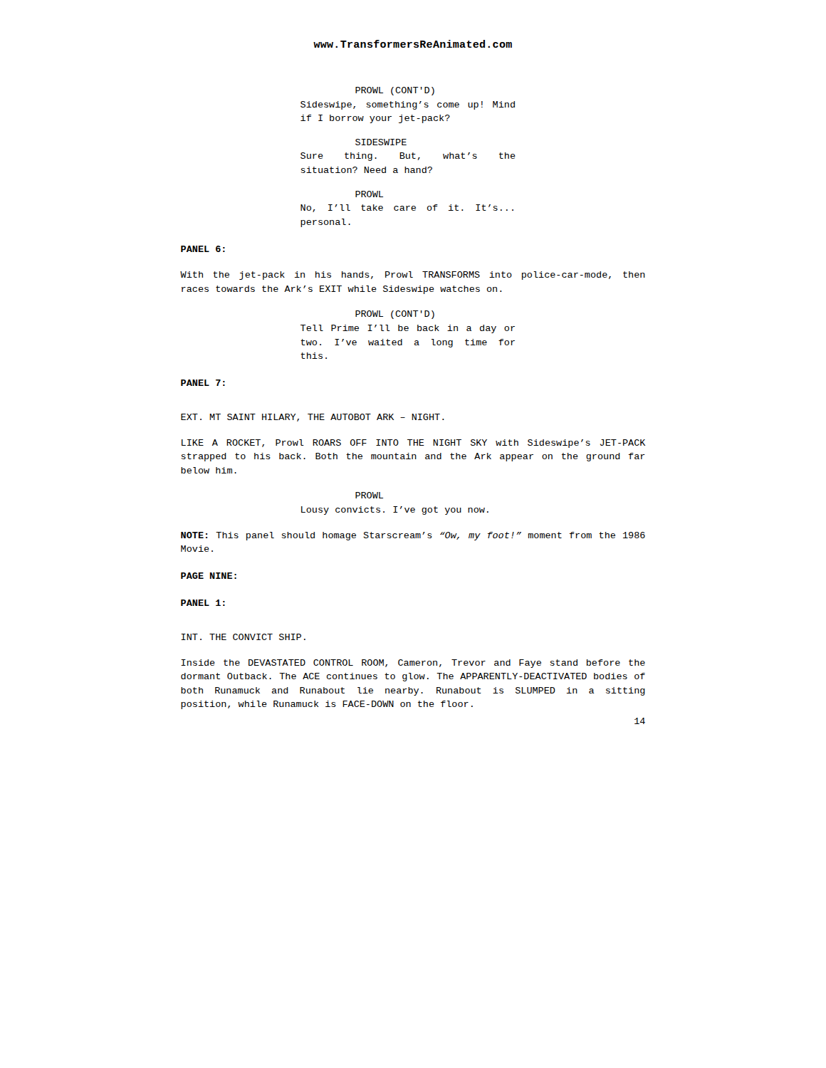www.TransformersReAnimated.com
PROWL (CONT'D)
Sideswipe, something’s come up! Mind if I borrow your jet-pack?
SIDESWIPE
Sure thing. But, what’s the situation? Need a hand?
PROWL
No, I’ll take care of it. It’s... personal.
PANEL 6:
With the jet-pack in his hands, Prowl TRANSFORMS into police-car-mode, then races towards the Ark’s EXIT while Sideswipe watches on.
PROWL (CONT'D)
Tell Prime I’ll be back in a day or two. I’ve waited a long time for this.
PANEL 7:
EXT. MT SAINT HILARY, THE AUTOBOT ARK – NIGHT.
LIKE A ROCKET, Prowl ROARS OFF INTO THE NIGHT SKY with Sideswipe’s JET-PACK strapped to his back. Both the mountain and the Ark appear on the ground far below him.
PROWL
Lousy convicts. I’ve got you now.
NOTE: This panel should homage Starscream’s “Ow, my foot!” moment from the 1986 Movie.
PAGE NINE:
PANEL 1:
INT. THE CONVICT SHIP.
Inside the DEVASTATED CONTROL ROOM, Cameron, Trevor and Faye stand before the dormant Outback. The ACE continues to glow. The APPARENTLY-DEACTIVATED bodies of both Runamuck and Runabout lie nearby. Runabout is SLUMPED in a sitting position, while Runamuck is FACE-DOWN on the floor.
14